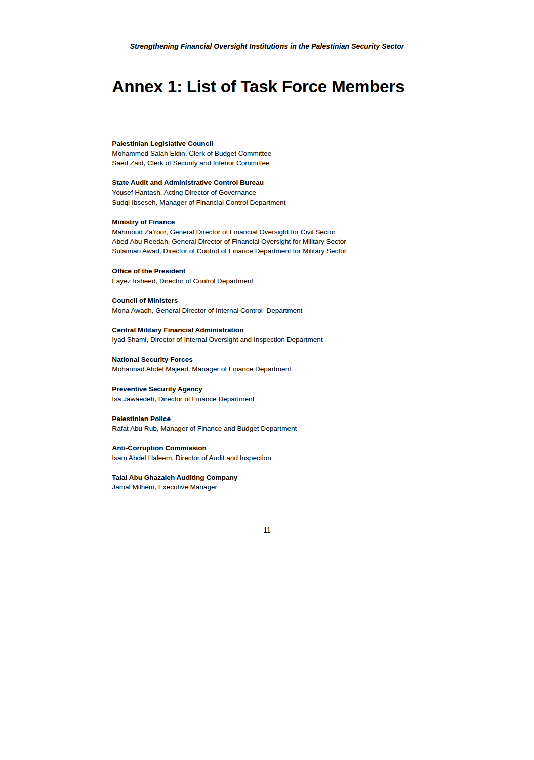Strengthening Financial Oversight Institutions in the Palestinian Security Sector
Annex 1: List of Task Force Members
Palestinian Legislative Council
Mohammed Salah Eldin, Clerk of Budget Committee
Saed Zaid, Clerk of Security and Interior Committee
State Audit and Administrative Control Bureau
Yousef Hantash, Acting Director of Governance
Sudqi Ibseseh, Manager of Financial Control Department
Ministry of Finance
Mahmoud Za’roor, General Director of Financial Oversight for Civil Sector
Abed Abu Reedah, General Director of Financial Oversight for Military Sector
Sulaiman Awad, Director of Control of Finance Department for Military Sector
Office of the President
Fayez Irsheed, Director of Control Department
Council of Ministers
Mona Awadh, General Director of Internal Control Department
Central Military Financial Administration
Iyad Shami, Director of Internal Oversight and Inspection Department
National Security Forces
Mohannad Abdel Majeed, Manager of Finance Department
Preventive Security Agency
Isa Jawaedeh, Director of Finance Department
Palestinian Police
Rafat Abu Rub, Manager of Finance and Budget Department
Anti-Corruption Commission
Isam Abdel Haleem, Director of Audit and Inspection
Talal Abu Ghazaleh Auditing Company
Jamal Milhem, Executive Manager
11